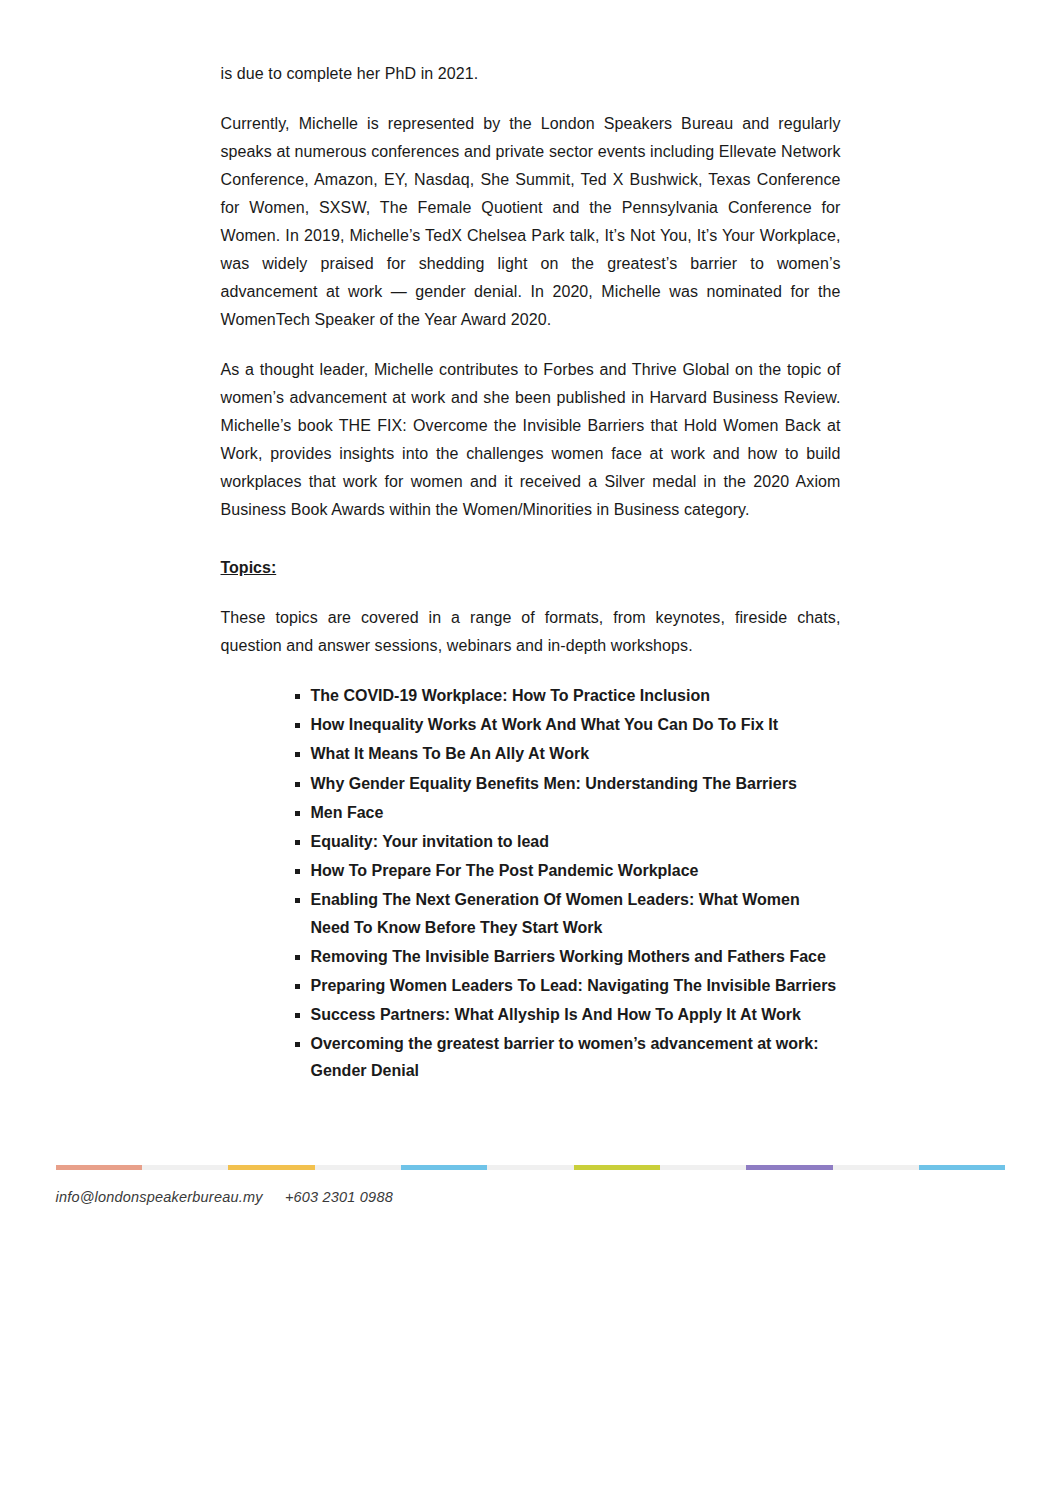is due to complete her PhD in 2021.
Currently, Michelle is represented by the London Speakers Bureau and regularly speaks at numerous conferences and private sector events including Ellevate Network Conference, Amazon, EY, Nasdaq, She Summit, Ted X Bushwick, Texas Conference for Women, SXSW, The Female Quotient and the Pennsylvania Conference for Women. In 2019, Michelle’s TedX Chelsea Park talk, It’s Not You, It’s Your Workplace, was widely praised for shedding light on the greatest’s barrier to women’s advancement at work — gender denial. In 2020, Michelle was nominated for the WomenTech Speaker of the Year Award 2020.
As a thought leader, Michelle contributes to Forbes and Thrive Global on the topic of women’s advancement at work and she been published in Harvard Business Review. Michelle’s book THE FIX: Overcome the Invisible Barriers that Hold Women Back at Work, provides insights into the challenges women face at work and how to build workplaces that work for women and it received a Silver medal in the 2020 Axiom Business Book Awards within the Women/Minorities in Business category.
Topics:
These topics are covered in a range of formats, from keynotes, fireside chats, question and answer sessions, webinars and in-depth workshops.
The COVID-19 Workplace: How To Practice Inclusion
How Inequality Works At Work And What You Can Do To Fix It
What It Means To Be An Ally At Work
Why Gender Equality Benefits Men: Understanding The Barriers
Men Face
Equality: Your invitation to lead
How To Prepare For The Post Pandemic Workplace
Enabling The Next Generation Of Women Leaders: What Women Need To Know Before They Start Work
Removing The Invisible Barriers Working Mothers and Fathers Face
Preparing Women Leaders To Lead: Navigating The Invisible Barriers
Success Partners: What Allyship Is And How To Apply It At Work
Overcoming the greatest barrier to women’s advancement at work: Gender Denial
info@londonspeakerbureau.my +603 2301 0988